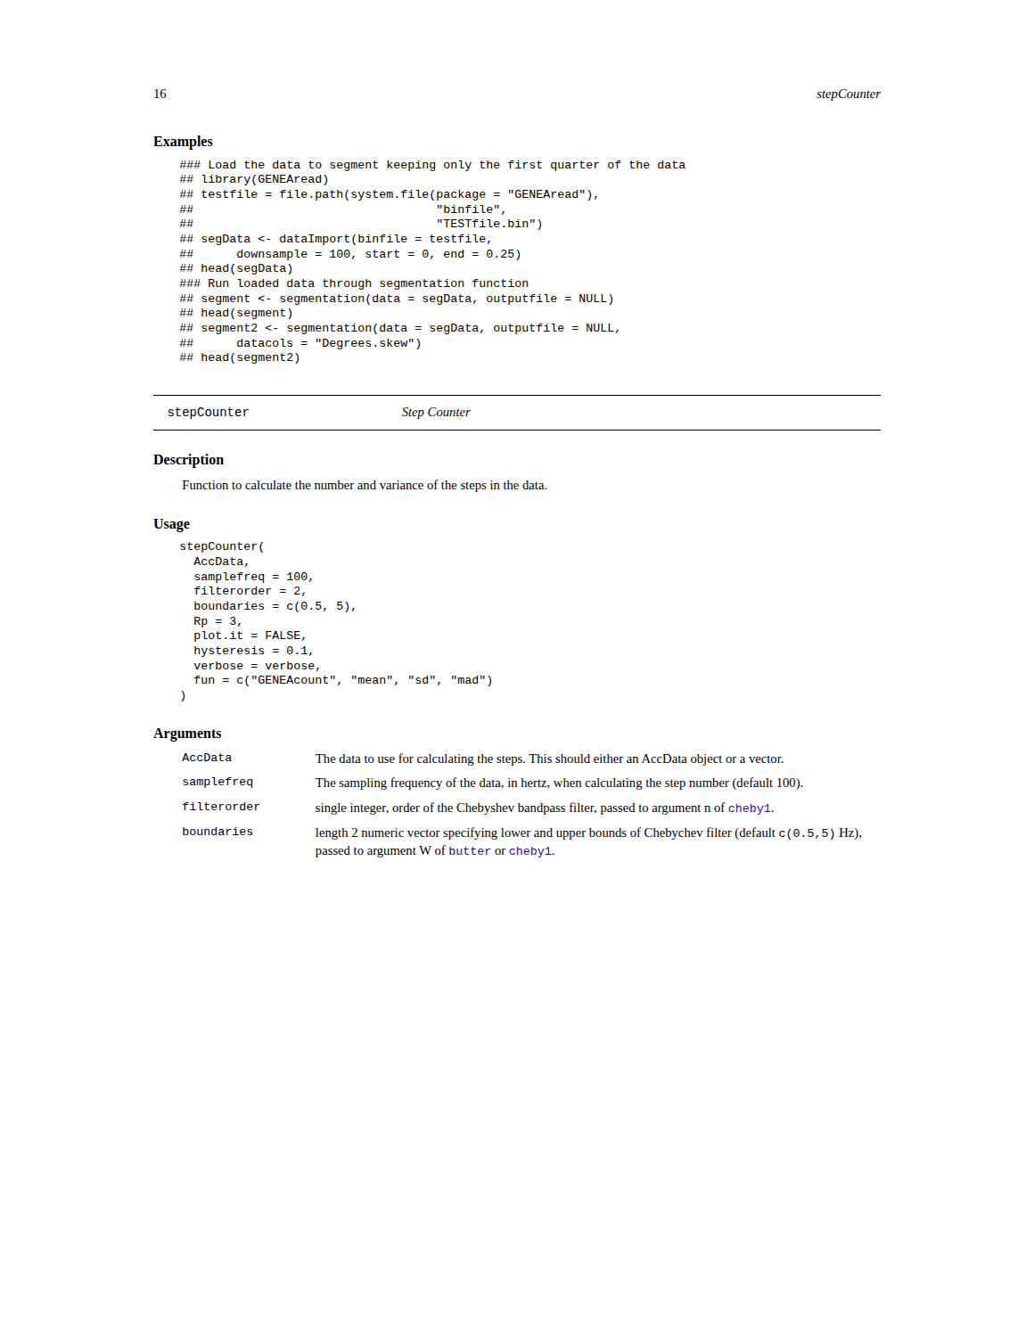16 stepCounter
Examples
### Load the data to segment keeping only the first quarter of the data
## library(GENEAread)
## testfile = file.path(system.file(package = "GENEAread"),
##                                  "binfile",
##                                  "TESTfile.bin")
## segData <- dataImport(binfile = testfile,
##      downsample = 100, start = 0, end = 0.25)
## head(segData)
### Run loaded data through segmentation function
## segment <- segmentation(data = segData, outputfile = NULL)
## head(segment)
## segment2 <- segmentation(data = segData, outputfile = NULL,
##      datacols = "Degrees.skew")
## head(segment2)
stepCounter Step Counter
Description
Function to calculate the number and variance of the steps in the data.
Usage
stepCounter(
  AccData,
  samplefreq = 100,
  filterorder = 2,
  boundaries = c(0.5, 5),
  Rp = 3,
  plot.it = FALSE,
  hysteresis = 0.1,
  verbose = verbose,
  fun = c("GENEAcount", "mean", "sd", "mad")
)
Arguments
AccData
The data to use for calculating the steps. This should either an AccData object or a vector.
samplefreq
The sampling frequency of the data, in hertz, when calculating the step number (default 100).
filterorder
single integer, order of the Chebyshev bandpass filter, passed to argument n of cheby1.
boundaries
length 2 numeric vector specifying lower and upper bounds of Chebychev filter (default c(0.5,5) Hz), passed to argument W of butter or cheby1.